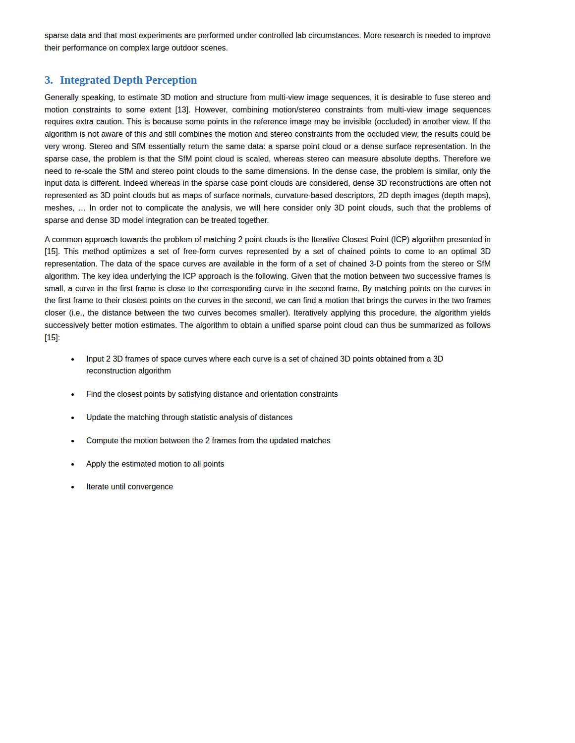sparse data and that most experiments are performed under controlled lab circumstances. More research is needed to improve their performance on complex large outdoor scenes.
3. Integrated Depth Perception
Generally speaking, to estimate 3D motion and structure from multi-view image sequences, it is desirable to fuse stereo and motion constraints to some extent [13]. However, combining motion/stereo constraints from multi-view image sequences requires extra caution. This is because some points in the reference image may be invisible (occluded) in another view. If the algorithm is not aware of this and still combines the motion and stereo constraints from the occluded view, the results could be very wrong. Stereo and SfM essentially return the same data: a sparse point cloud or a dense surface representation. In the sparse case, the problem is that the SfM point cloud is scaled, whereas stereo can measure absolute depths. Therefore we need to re-scale the SfM and stereo point clouds to the same dimensions. In the dense case, the problem is similar, only the input data is different. Indeed whereas in the sparse case point clouds are considered, dense 3D reconstructions are often not represented as 3D point clouds but as maps of surface normals, curvature-based descriptors, 2D depth images (depth maps), meshes, … In order not to complicate the analysis, we will here consider only 3D point clouds, such that the problems of sparse and dense 3D model integration can be treated together.
A common approach towards the problem of matching 2 point clouds is the Iterative Closest Point (ICP) algorithm presented in [15]. This method optimizes a set of free-form curves represented by a set of chained points to come to an optimal 3D representation. The data of the space curves are available in the form of a set of chained 3-D points from the stereo or SfM algorithm. The key idea underlying the ICP approach is the following. Given that the motion between two successive frames is small, a curve in the first frame is close to the corresponding curve in the second frame. By matching points on the curves in the first frame to their closest points on the curves in the second, we can find a motion that brings the curves in the two frames closer (i.e., the distance between the two curves becomes smaller). Iteratively applying this procedure, the algorithm yields successively better motion estimates. The algorithm to obtain a unified sparse point cloud can thus be summarized as follows [15]:
Input 2 3D frames of space curves where each curve is a set of chained 3D points obtained from a 3D reconstruction algorithm
Find the closest points by satisfying distance and orientation constraints
Update the matching through statistic analysis of distances
Compute the motion between the 2 frames from the updated matches
Apply the estimated motion to all points
Iterate until convergence